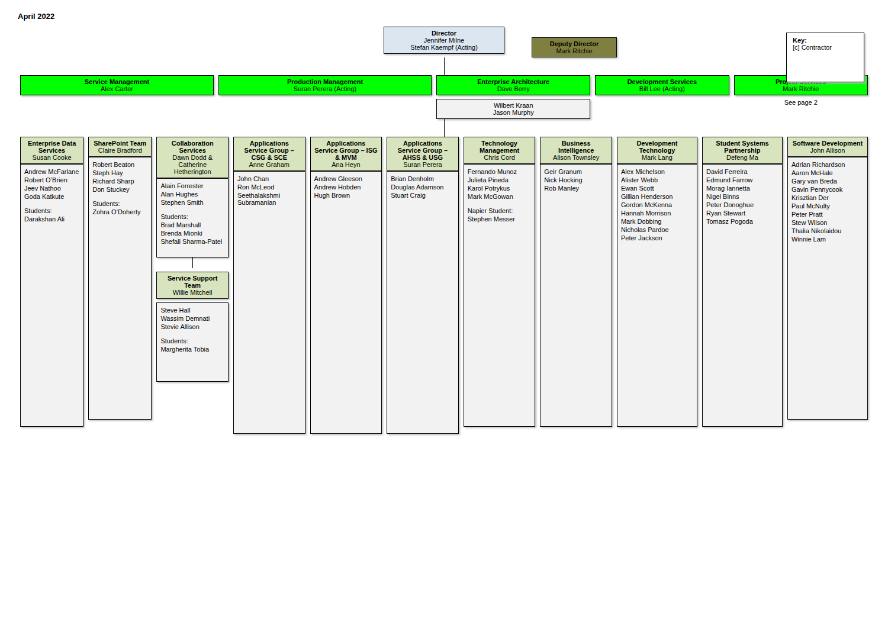April 2022
Key: [c] Contractor
| | Director Jennifer Milne Stefan Kaempf (Acting) | Deputy Director Mark Ritchie |
| Service Management Alex Carter | Production Management Suran Perera (Acting) | Enterprise Architecture Dave Berry Wilbert Kraan Jason Murphy | Development Services Bill Lee (Acting) | Project Services Mark Ritchie See page 2 |
| Enterprise Data Services Susan Cooke Andrew McFarlane Robert O’Brien Jeev Nathoo Goda Katkute Students: Darakshan Ali | SharePoint Team Claire Bradford Robert Beaton Steph Hay Richard Sharp Don Stuckey Students: Zohra O’Doherty | Collaboration Services Dawn Dodd & Catherine Hetherington Alain Forrester Alan Hughes Stephen Smith Students: Brad Marshall Brenda Mionki Shefali Sharma-Patel Service Support Team Willie Mitchell Steve Hall Wassim Demnati Stevie Allison Students: Margherita Tobia | Applications Service Group – CSG & SCE Anne Graham John Chan Ron McLeod Seethalakshmi Subramanian | Applications Service Group – ISG & MVM Ana Heyn Andrew Gleeson Andrew Hobden Hugh Brown | Applications Service Group – AHSS & USG Suran Perera Brian Denholm Douglas Adamson Stuart Craig | Technology Management Chris Cord Fernando Munoz Julieta Pineda Karol Potrykus Mark McGowan Napier Student: Stephen Messer | Business Intelligence Alison Townsley Geir Granum Nick Hocking Rob Manley | Development Technology Mark Lang Alex Michelson Alister Webb Ewan Scott Gillian Henderson Gordon McKenna Hannah Morrison Mark Dobbing Nicholas Pardoe Peter Jackson | Student Systems Partnership Defeng Ma David Ferreira Edmund Farrow Morag Iannetta Nigel Binns Peter Donoghue Ryan Stewart Tomasz Pogoda | Software Development John Allison Adrian Richardson Aaron McHale Gary van Breda Gavin Pennycook Krisztian Der Paul McNulty Peter Pratt Stew Wilson Thalia Nikolaidou Winnie Lam |